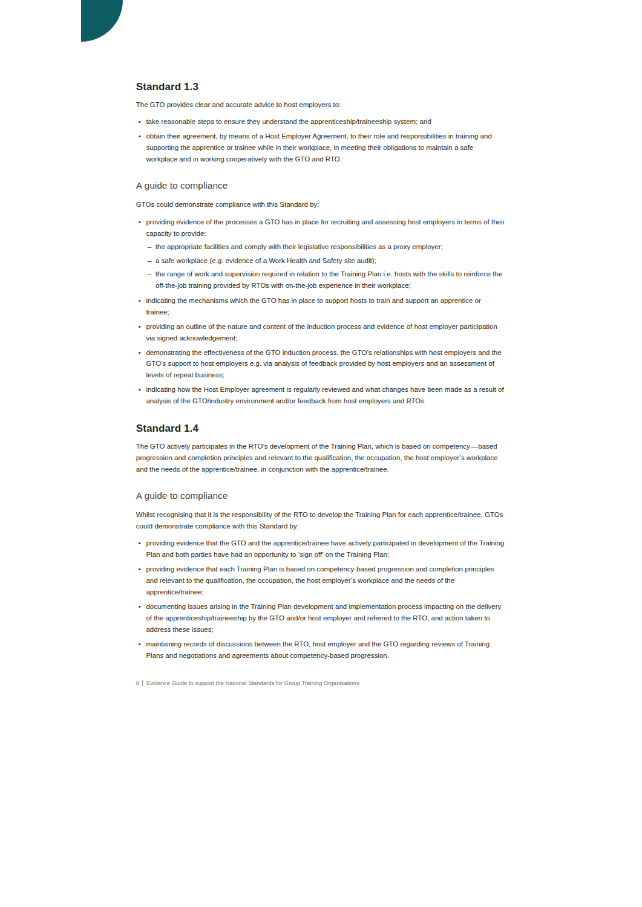Standard 1.3
The GTO provides clear and accurate advice to host employers to:
take reasonable steps to ensure they understand the apprenticeship/traineeship system; and
obtain their agreement, by means of a Host Employer Agreement, to their role and responsibilities in training and supporting the apprentice or trainee while in their workplace, in meeting their obligations to maintain a safe workplace and in working cooperatively with the GTO and RTO.
A guide to compliance
GTOs could demonstrate compliance with this Standard by:
providing evidence of the processes a GTO has in place for recruiting and assessing host employers in terms of their capacity to provide:
the appropriate facilities and comply with their legislative responsibilities as a proxy employer;
a safe workplace (e.g. evidence of a Work Health and Safety site audit);
the range of work and supervision required in relation to the Training Plan i.e. hosts with the skills to reinforce the off-the-job training provided by RTOs with on-the-job experience in their workplace;
indicating the mechanisms which the GTO has in place to support hosts to train and support an apprentice or trainee;
providing an outline of the nature and content of the induction process and evidence of host employer participation via signed acknowledgement;
demonstrating the effectiveness of the GTO induction process, the GTO’s relationships with host employers and the GTO’s support to host employers e.g. via analysis of feedback provided by host employers and an assessment of levels of repeat business;
indicating how the Host Employer agreement is regularly reviewed and what changes have been made as a result of analysis of the GTO/industry environment and/or feedback from host employers and RTOs.
Standard 1.4
The GTO actively participates in the RTO’s development of the Training Plan, which is based on competency — based progression and completion principles and relevant to the qualification, the occupation, the host employer’s workplace and the needs of the apprentice/trainee, in conjunction with the apprentice/trainee.
A guide to compliance
Whilst recognising that it is the responsibility of the RTO to develop the Training Plan for each apprentice/trainee, GTOs could demonstrate compliance with this Standard by:
providing evidence that the GTO and the apprentice/trainee have actively participated in development of the Training Plan and both parties have had an opportunity to ‘sign off’ on the Training Plan;
providing evidence that each Training Plan is based on competency-based progression and completion principles and relevant to the qualification, the occupation, the host employer’s workplace and the needs of the apprentice/trainee;
documenting issues arising in the Training Plan development and implementation process impacting on the delivery of the apprenticeship/traineeship by the GTO and/or host employer and referred to the RTO, and action taken to address these issues;
maintaining records of discussions between the RTO, host employer and the GTO regarding reviews of Training Plans and negotiations and agreements about competency-based progression.
8 Evidence Guide to support the National Standards for Group Training Organisations